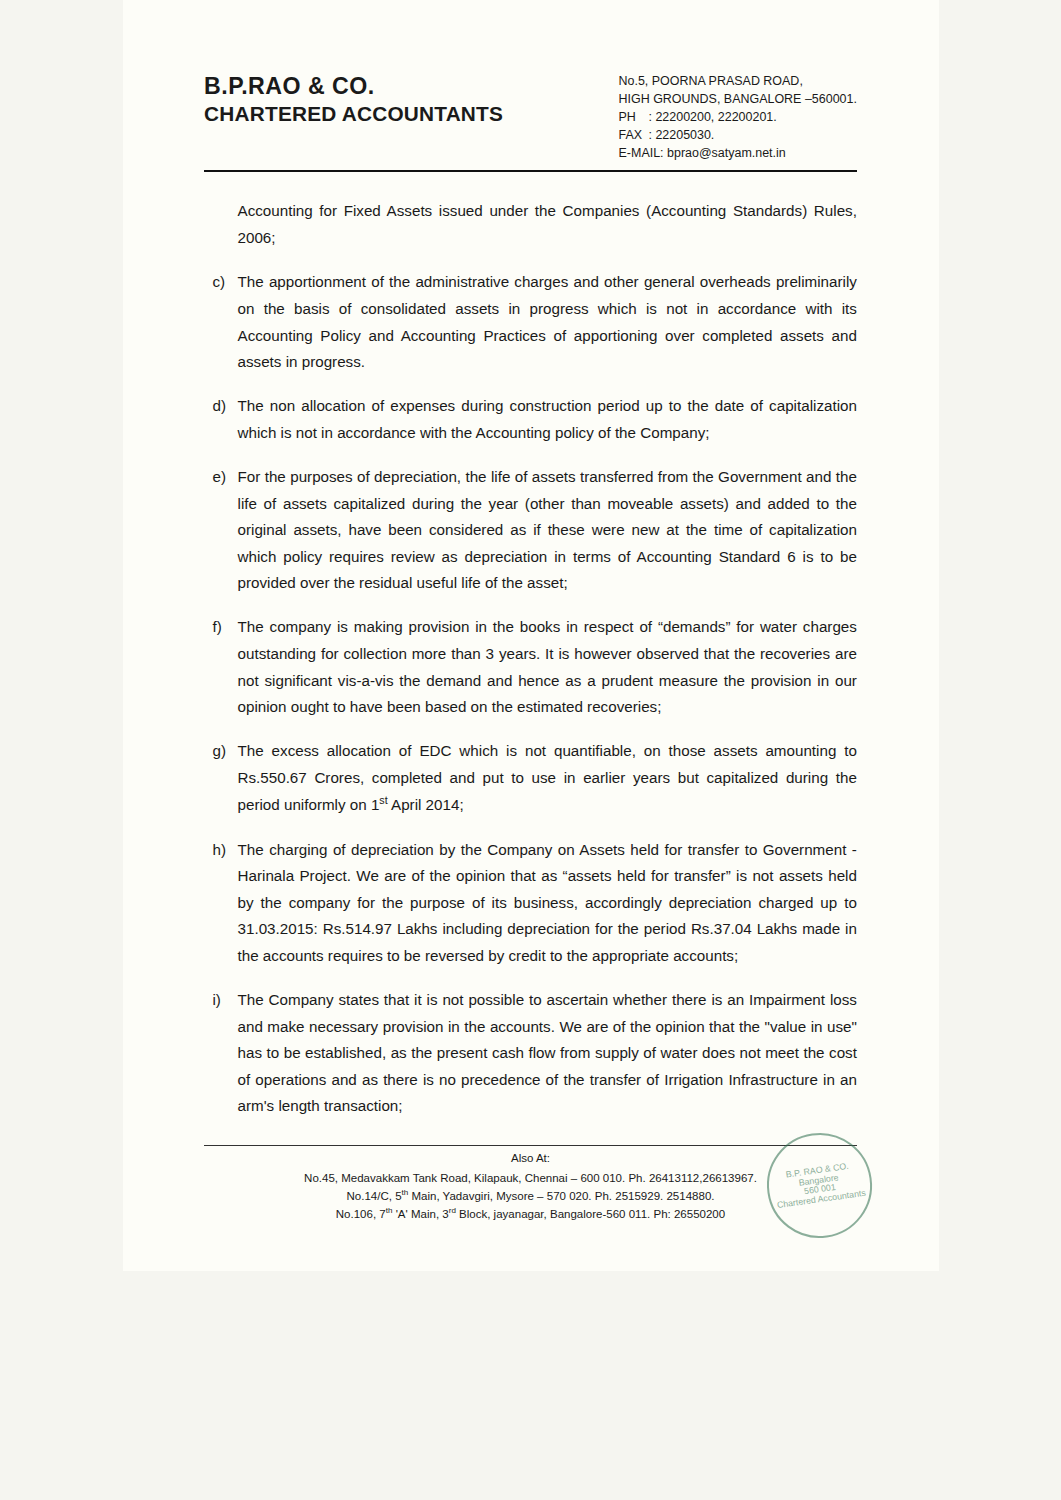B.P.RAO & CO.
CHARTERED ACCOUNTANTS
No.5, POORNA PRASAD ROAD,
HIGH GROUNDS, BANGALORE –560001.
PH: 22200200, 22200201.
FAX: 22205030.
E-MAIL: bprao@satyam.net.in
Accounting for Fixed Assets issued under the Companies (Accounting Standards) Rules, 2006;
c) The apportionment of the administrative charges and other general overheads preliminarily on the basis of consolidated assets in progress which is not in accordance with its Accounting Policy and Accounting Practices of apportioning over completed assets and assets in progress.
d) The non allocation of expenses during construction period up to the date of capitalization which is not in accordance with the Accounting policy of the Company;
e) For the purposes of depreciation, the life of assets transferred from the Government and the life of assets capitalized during the year (other than moveable assets) and added to the original assets, have been considered as if these were new at the time of capitalization which policy requires review as depreciation in terms of Accounting Standard 6 is to be provided over the residual useful life of the asset;
f) The company is making provision in the books in respect of “demands” for water charges outstanding for collection more than 3 years. It is however observed that the recoveries are not significant vis-a-vis the demand and hence as a prudent measure the provision in our opinion ought to have been based on the estimated recoveries;
g) The excess allocation of EDC which is not quantifiable, on those assets amounting to Rs.550.67 Crores, completed and put to use in earlier years but capitalized during the period uniformly on 1st April 2014;
h) The charging of depreciation by the Company on Assets held for transfer to Government -Harinala Project. We are of the opinion that as “assets held for transfer” is not assets held by the company for the purpose of its business, accordingly depreciation charged up to 31.03.2015: Rs.514.97 Lakhs including depreciation for the period Rs.37.04 Lakhs made in the accounts requires to be reversed by credit to the appropriate accounts;
i) The Company states that it is not possible to ascertain whether there is an Impairment loss and make necessary provision in the accounts. We are of the opinion that the "value in use" has to be established, as the present cash flow from supply of water does not meet the cost of operations and as there is no precedence of the transfer of Irrigation Infrastructure in an arm's length transaction;
Also At:
No.45, Medavakkam Tank Road, Kilapauk, Chennai – 600 010. Ph. 26413112,26613967.
No.14/C, 5th Main, Yadavgiri, Mysore – 570 020. Ph. 2515929. 2514880.
No.106, 7th 'A' Main, 3rd Block, jayanagar, Bangalore-560 011. Ph: 26550200
B.P. RAO & CO.
Bangalore
560 001
Chartered Accountants